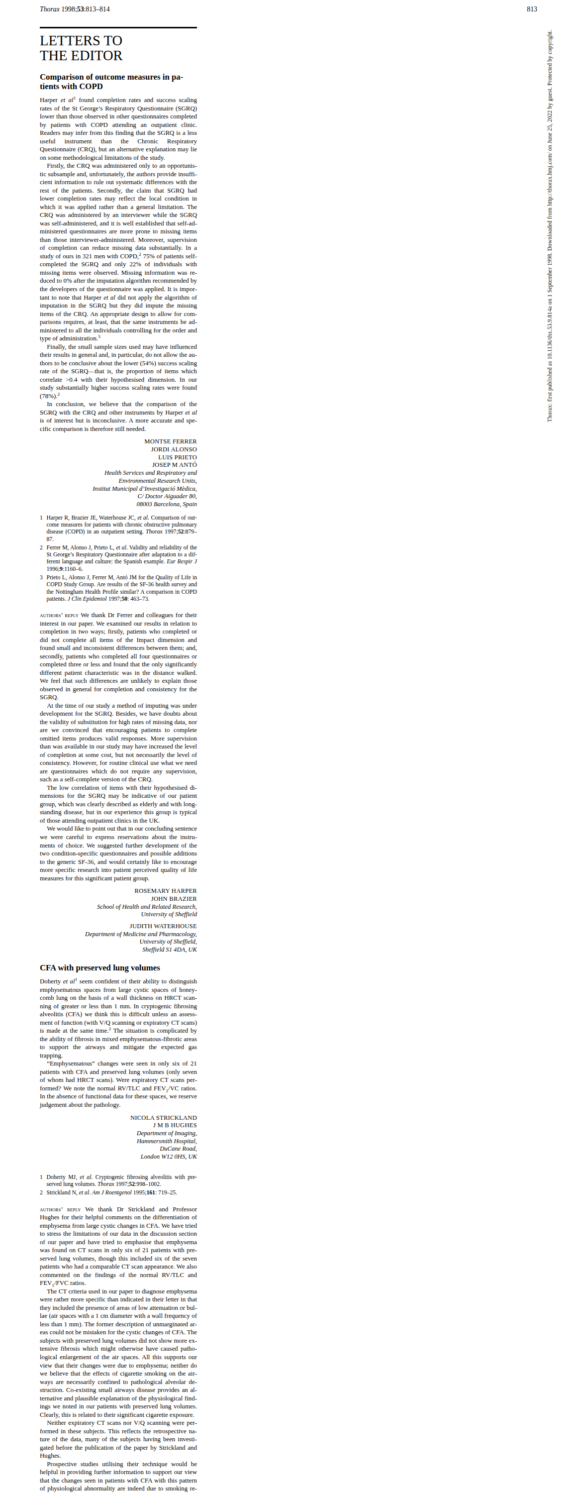Thorax 1998;53:813–814
813
Thorax: first published as 10.1136/thx.53.9.814a on 1 September 1998. Downloaded from http://thorax.bmj.com/ on June 25, 2022 by guest. Protected by copyright.
LETTERS TO
THE EDITOR
Comparison of outcome measures in patients with COPD
Harper et al1 found completion rates and success scaling rates of the St George’s Respiratory Questionnaire (SGRQ) lower than those observed in other questionnaires completed by patients with COPD attending an outpatient clinic. Readers may infer from this finding that the SGRQ is a less useful instrument than the Chronic Respiratory Questionnaire (CRQ), but an alternative explanation may lie on some methodological limitations of the study.
Firstly, the CRQ was administered only to an opportunistic subsample and, unfortunately, the authors provide insufficient information to rule out systematic differences with the rest of the patients. Secondly, the claim that SGRQ had lower completion rates may reflect the local condition in which it was applied rather than a general limitation. The CRQ was administered by an interviewer while the SGRQ was self-administered, and it is well established that self-administered questionnaires are more prone to missing items than those interviewer-administered. Moreover, supervision of completion can reduce missing data substantially. In a study of ours in 321 men with COPD,2 75% of patients self-completed the SGRQ and only 22% of individuals with missing items were observed. Missing information was reduced to 0% after the imputation algorithm recommended by the developers of the questionnaire was applied. It is important to note that Harper et al did not apply the algorithm of imputation in the SGRQ but they did impute the missing items of the CRQ. An appropriate design to allow for comparisons requires, at least, that the same instruments be administered to all the individuals controlling for the order and type of administration.3
Finally, the small sample sizes used may have influenced their results in general and, in particular, do not allow the authors to be conclusive about the lower (54%) success scaling rate of the SGRQ—that is, the proportion of items which correlate >0.4 with their hypothesised dimension. In our study substantially higher success scaling rates were found (78%).2
In conclusion, we believe that the comparison of the SGRQ with the CRQ and other instruments by Harper et al is of interest but is inconclusive. A more accurate and specific comparison is therefore still needed.
MONTSE FERRER
JORDI ALONSO
LUIS PRIETO
JOSEP M ANTÓ
Health Services and Respiratory and
Environmental Research Units,
Institut Municipal d’Investigació Mèdica,
C/ Doctor Aiguader 80,
08003 Barcelona, Spain
1 Harper R, Brazier JE, Waterhouse JC, et al. Comparison of outcome measures for patients with chronic obstructive pulmonary disease (COPD) in an outpatient setting. Thorax 1997;52:879–87.
2 Ferrer M, Alonso J, Prieto L, et al. Validity and reliability of the St George’s Respiratory Questionnaire after adaptation to a different language and culture: the Spanish example. Eur Respir J 1996;9:1160–6.
3 Prieto L, Alonso J, Ferrer M, Antó JM for the Quality of Life in COPD Study Group. Are results of the SF-36 health survey and the Nottingham Health Profile similar? A comparison in COPD patients. J Clin Epidemiol 1997;50: 463–73.
authors’ reply We thank Dr Ferrer and colleagues for their interest in our paper. We examined our results in relation to completion in two ways; firstly, patients who completed or did not complete all items of the Impact dimension and found small and inconsistent differences between them; and, secondly, patients who completed all four questionnaires or completed three or less and found that the only significantly different patient characteristic was in the distance walked. We feel that such differences are unlikely to explain those observed in general for completion and consistency for the SGRQ.
At the time of our study a method of imputing was under development for the SGRQ. Besides, we have doubts about the validity of substitution for high rates of missing data, nor are we convinced that encouraging patients to complete omitted items produces valid responses. More supervision than was available in our study may have increased the level of completion at some cost, but not necessarily the level of consistency. However, for routine clinical use what we need are questionnaires which do not require any supervision, such as a self-complete version of the CRQ.
The low correlation of items with their hypothesised dimensions for the SGRQ may be indicative of our patient group, which was clearly described as elderly and with longstanding disease, but in our experience this group is typical of those attending outpatient clinics in the UK.
We would like to point out that in our concluding sentence we were careful to express reservations about the instruments of choice. We suggested further development of the two condition-specific questionnaires and possible additions to the generic SF-36, and would certainly like to encourage more specific research into patient perceived quality of life measures for this significant patient group.
ROSEMARY HARPER
JOHN BRAZIER
School of Health and Related Research,
University of Sheffield
JUDITH WATERHOUSE
Department of Medicine and Pharmacology,
University of Sheffield,
Sheffield S1 4DA, UK
CFA with preserved lung volumes
Doherty et al1 seem confident of their ability to distinguish emphysematous spaces from large cystic spaces of honeycomb lung on the basis of a wall thickness on HRCT scanning of greater or less than 1 mm. In cryptogenic fibrosing alveolitis (CFA) we think this is difficult unless an assessment of function (with V/Q scanning or expiratory CT scans) is made at the same time.2 The situation is complicated by the ability of fibrosis in mixed emphysematous-fibrotic areas to support the airways and mitigate the expected gas trapping.
“Emphysematous” changes were seen in only six of 21 patients with CFA and preserved lung volumes (only seven of whom had HRCT scans). Were expiratory CT scans performed? We note the normal RV/TLC and FEV1/VC ratios. In the absence of functional data for these spaces, we reserve judgement about the pathology.
NICOLA STRICKLAND
J M B HUGHES
Department of Imaging,
Hammersmith Hospital,
DuCane Road,
London W12 0HS, UK
1 Doherty MJ, et al. Cryptogenic fibrosing alveolitis with preserved lung volumes. Thorax 1997;52:998–1002.
2 Strickland N, et al. Am J Roentgenol 1995;161: 719–25.
authors’ reply We thank Dr Strickland and Professor Hughes for their helpful comments on the differentiation of emphysema from large cystic changes in CFA. We have tried to stress the limitations of our data in the discussion section of our paper and have tried to emphasise that emphysema was found on CT scans in only six of 21 patients with preserved lung volumes, though this included six of the seven patients who had a comparable CT scan appearance. We also commented on the findings of the normal RV/TLC and FEV1/FVC ratios.
The CT criteria used in our paper to diagnose emphysema were rather more specific than indicated in their letter in that they included the presence of areas of low attenuation or bullae (air spaces with a 1 cm diameter with a wall frequency of less than 1 mm). The former description of unmarginated areas could not be mistaken for the cystic changes of CFA. The subjects with preserved lung volumes did not show more extensive fibrosis which might otherwise have caused pathological enlargement of the air spaces. All this supports our view that their changes were due to emphysema; neither do we believe that the effects of cigarette smoking on the airways are necessarily confined to pathological alveolar destruction. Co-existing small airways disease provides an alternative and plausible explanation of the physiological findings we noted in our patients with preserved lung volumes. Clearly, this is related to their significant cigarette exposure.
Neither expiratory CT scans nor V/Q scanning were performed in these subjects. This reflects the retrospective nature of the data, many of the subjects having been investigated before the publication of the paper by Strickland and Hughes.
Prospective studies utilising their technique would be helpful in providing further information to support our view that the changes seen in patients with CFA with this pattern of physiological abnormality are indeed due to smoking related obstructive lung disease.
M J DOHERTY
P M A CALVERLEY
Aintree Chest Clinic,
Fazakerley Hospital,
Liverpool, UK